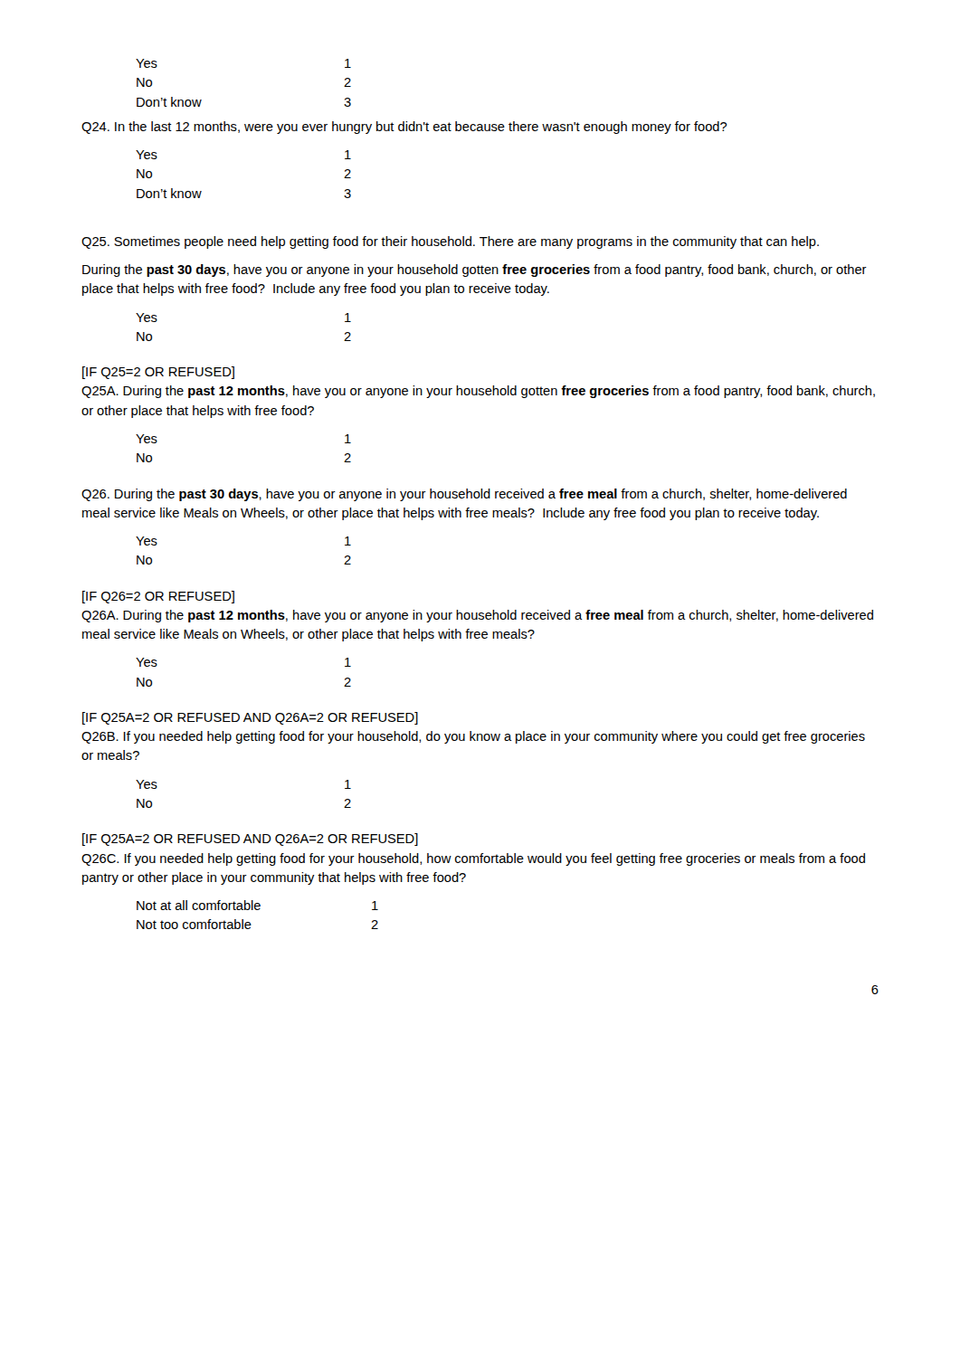| Yes | 1 |
| No | 2 |
| Don’t know | 3 |
Q24. In the last 12 months, were you ever hungry but didn't eat because there wasn't enough money for food?
| Yes | 1 |
| No | 2 |
| Don’t know | 3 |
Q25. Sometimes people need help getting food for their household. There are many programs in the community that can help.
During the past 30 days, have you or anyone in your household gotten free groceries from a food pantry, food bank, church, or other place that helps with free food? Include any free food you plan to receive today.
| Yes | 1 |
| No | 2 |
[IF Q25=2 OR REFUSED]
Q25A. During the past 12 months, have you or anyone in your household gotten free groceries from a food pantry, food bank, church, or other place that helps with free food?
| Yes | 1 |
| No | 2 |
Q26. During the past 30 days, have you or anyone in your household received a free meal from a church, shelter, home-delivered meal service like Meals on Wheels, or other place that helps with free meals? Include any free food you plan to receive today.
| Yes | 1 |
| No | 2 |
[IF Q26=2 OR REFUSED]
Q26A. During the past 12 months, have you or anyone in your household received a free meal from a church, shelter, home-delivered meal service like Meals on Wheels, or other place that helps with free meals?
| Yes | 1 |
| No | 2 |
[IF Q25A=2 OR REFUSED AND Q26A=2 OR REFUSED]
Q26B. If you needed help getting food for your household, do you know a place in your community where you could get free groceries or meals?
| Yes | 1 |
| No | 2 |
[IF Q25A=2 OR REFUSED AND Q26A=2 OR REFUSED]
Q26C. If you needed help getting food for your household, how comfortable would you feel getting free groceries or meals from a food pantry or other place in your community that helps with free food?
| Not at all comfortable | 1 |
| Not too comfortable | 2 |
6